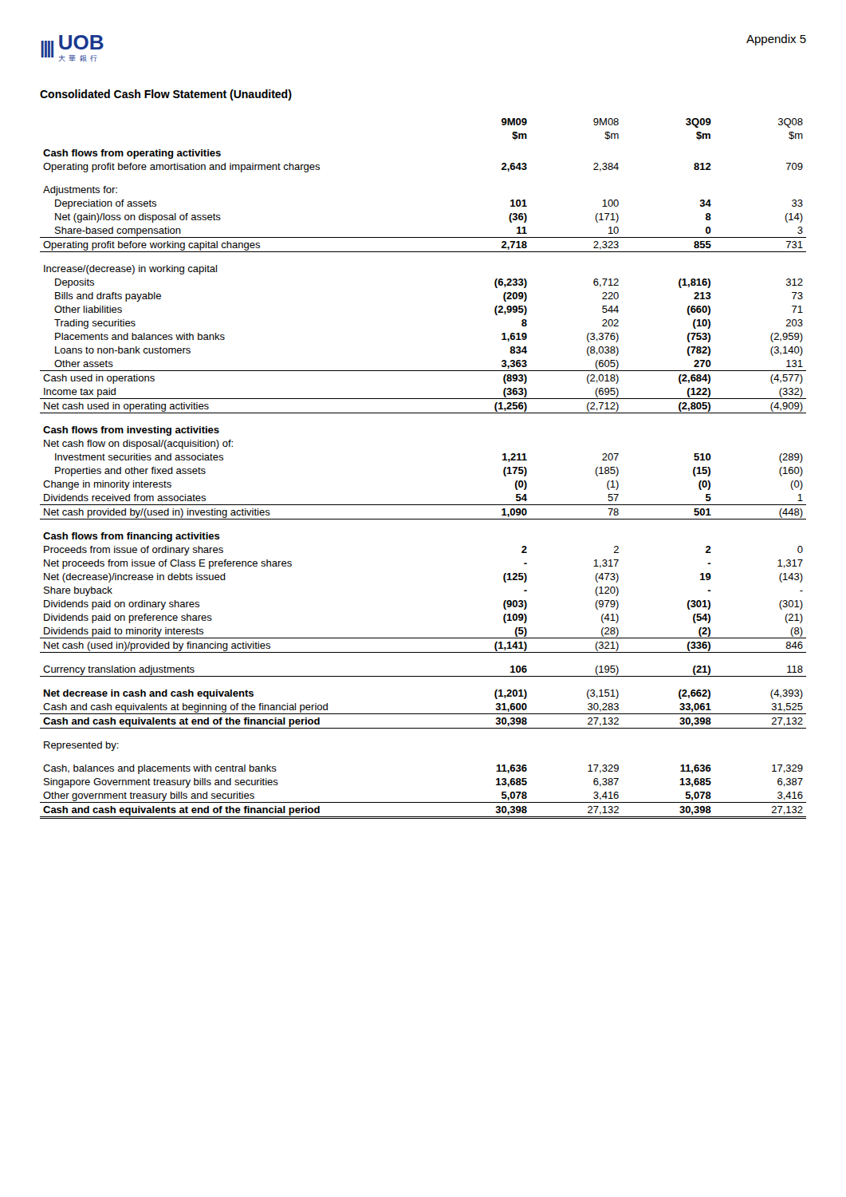|||| UOB 大 華 銀 行
Appendix 5
Consolidated Cash Flow Statement (Unaudited)
| | 9M09 | 9M08 | 3Q09 | 3Q08 |
| --- | --- | --- | --- | --- |
| | $m | $m | $m | $m |
| Cash flows from operating activities | | | | |
| Operating profit before amortisation and impairment charges | 2,643 | 2,384 | 812 | 709 |
| Adjustments for: | | | | |
| Depreciation of assets | 101 | 100 | 34 | 33 |
| Net (gain)/loss on disposal of assets | (36) | (171) | 8 | (14) |
| Share-based compensation | 11 | 10 | 0 | 3 |
| Operating profit before working capital changes | 2,718 | 2,323 | 855 | 731 |
| Increase/(decrease) in working capital | | | | |
| Deposits | (6,233) | 6,712 | (1,816) | 312 |
| Bills and drafts payable | (209) | 220 | 213 | 73 |
| Other liabilities | (2,995) | 544 | (660) | 71 |
| Trading securities | 8 | 202 | (10) | 203 |
| Placements and balances with banks | 1,619 | (3,376) | (753) | (2,959) |
| Loans to non-bank customers | 834 | (8,038) | (782) | (3,140) |
| Other assets | 3,363 | (605) | 270 | 131 |
| Cash used in operations | (893) | (2,018) | (2,684) | (4,577) |
| Income tax paid | (363) | (695) | (122) | (332) |
| Net cash used in operating activities | (1,256) | (2,712) | (2,805) | (4,909) |
| Cash flows from investing activities | | | | |
| Net cash flow on disposal/(acquisition) of: | | | | |
| Investment securities and associates | 1,211 | 207 | 510 | (289) |
| Properties and other fixed assets | (175) | (185) | (15) | (160) |
| Change in minority interests | (0) | (1) | (0) | (0) |
| Dividends received from associates | 54 | 57 | 5 | 1 |
| Net cash provided by/(used in) investing activities | 1,090 | 78 | 501 | (448) |
| Cash flows from financing activities | | | | |
| Proceeds from issue of ordinary shares | 2 | 2 | 2 | 0 |
| Net proceeds from issue of Class E preference shares | - | 1,317 | - | 1,317 |
| Net (decrease)/increase in debts issued | (125) | (473) | 19 | (143) |
| Share buyback | - | (120) | - | - |
| Dividends paid on ordinary shares | (903) | (979) | (301) | (301) |
| Dividends paid on preference shares | (109) | (41) | (54) | (21) |
| Dividends paid to minority interests | (5) | (28) | (2) | (8) |
| Net cash (used in)/provided by financing activities | (1,141) | (321) | (336) | 846 |
| Currency translation adjustments | 106 | (195) | (21) | 118 |
| Net decrease in cash and cash equivalents | (1,201) | (3,151) | (2,662) | (4,393) |
| Cash and cash equivalents at beginning of the financial period | 31,600 | 30,283 | 33,061 | 31,525 |
| Cash and cash equivalents at end of the financial period | 30,398 | 27,132 | 30,398 | 27,132 |
| Represented by: | | | | |
| Cash, balances and placements with central banks | 11,636 | 17,329 | 11,636 | 17,329 |
| Singapore Government treasury bills and securities | 13,685 | 6,387 | 13,685 | 6,387 |
| Other government treasury bills and securities | 5,078 | 3,416 | 5,078 | 3,416 |
| Cash and cash equivalents at end of the financial period | 30,398 | 27,132 | 30,398 | 27,132 |